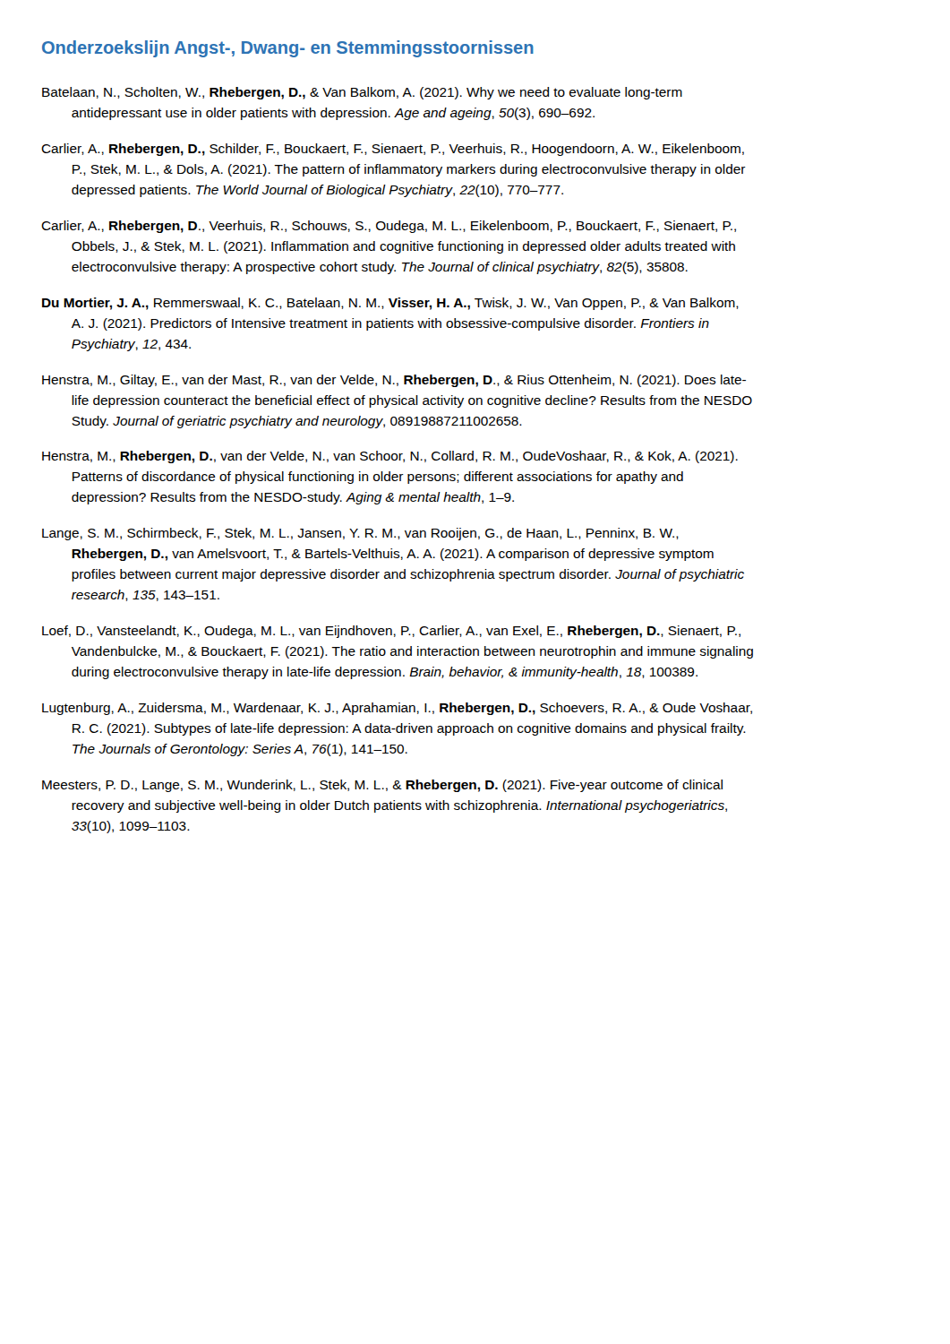Onderzoekslijn Angst-, Dwang- en Stemmingsstoornissen
Batelaan, N., Scholten, W., Rhebergen, D., & Van Balkom, A. (2021). Why we need to evaluate long-term antidepressant use in older patients with depression. Age and ageing, 50(3), 690–692.
Carlier, A., Rhebergen, D., Schilder, F., Bouckaert, F., Sienaert, P., Veerhuis, R., Hoogendoorn, A. W., Eikelenboom, P., Stek, M. L., & Dols, A. (2021). The pattern of inflammatory markers during electroconvulsive therapy in older depressed patients. The World Journal of Biological Psychiatry, 22(10), 770–777.
Carlier, A., Rhebergen, D., Veerhuis, R., Schouws, S., Oudega, M. L., Eikelenboom, P., Bouckaert, F., Sienaert, P., Obbels, J., & Stek, M. L. (2021). Inflammation and cognitive functioning in depressed older adults treated with electroconvulsive therapy: A prospective cohort study. The Journal of clinical psychiatry, 82(5), 35808.
Du Mortier, J. A., Remmerswaal, K. C., Batelaan, N. M., Visser, H. A., Twisk, J. W., Van Oppen, P., & Van Balkom, A. J. (2021). Predictors of Intensive treatment in patients with obsessive-compulsive disorder. Frontiers in Psychiatry, 12, 434.
Henstra, M., Giltay, E., van der Mast, R., van der Velde, N., Rhebergen, D., & Rius Ottenheim, N. (2021). Does late-life depression counteract the beneficial effect of physical activity on cognitive decline? Results from the NESDO Study. Journal of geriatric psychiatry and neurology, 08919887211002658.
Henstra, M., Rhebergen, D., van der Velde, N., van Schoor, N., Collard, R. M., OudeVoshaar, R., & Kok, A. (2021). Patterns of discordance of physical functioning in older persons; different associations for apathy and depression? Results from the NESDO-study. Aging & mental health, 1–9.
Lange, S. M., Schirmbeck, F., Stek, M. L., Jansen, Y. R. M., van Rooijen, G., de Haan, L., Penninx, B. W., Rhebergen, D., van Amelsvoort, T., & Bartels-Velthuis, A. A. (2021). A comparison of depressive symptom profiles between current major depressive disorder and schizophrenia spectrum disorder. Journal of psychiatric research, 135, 143–151.
Loef, D., Vansteelandt, K., Oudega, M. L., van Eijndhoven, P., Carlier, A., van Exel, E., Rhebergen, D., Sienaert, P., Vandenbulcke, M., & Bouckaert, F. (2021). The ratio and interaction between neurotrophin and immune signaling during electroconvulsive therapy in late-life depression. Brain, behavior, & immunity-health, 18, 100389.
Lugtenburg, A., Zuidersma, M., Wardenaar, K. J., Aprahamian, I., Rhebergen, D., Schoevers, R. A., & Oude Voshaar, R. C. (2021). Subtypes of late-life depression: A data-driven approach on cognitive domains and physical frailty. The Journals of Gerontology: Series A, 76(1), 141–150.
Meesters, P. D., Lange, S. M., Wunderink, L., Stek, M. L., & Rhebergen, D. (2021). Five-year outcome of clinical recovery and subjective well-being in older Dutch patients with schizophrenia. International psychogeriatrics, 33(10), 1099–1103.